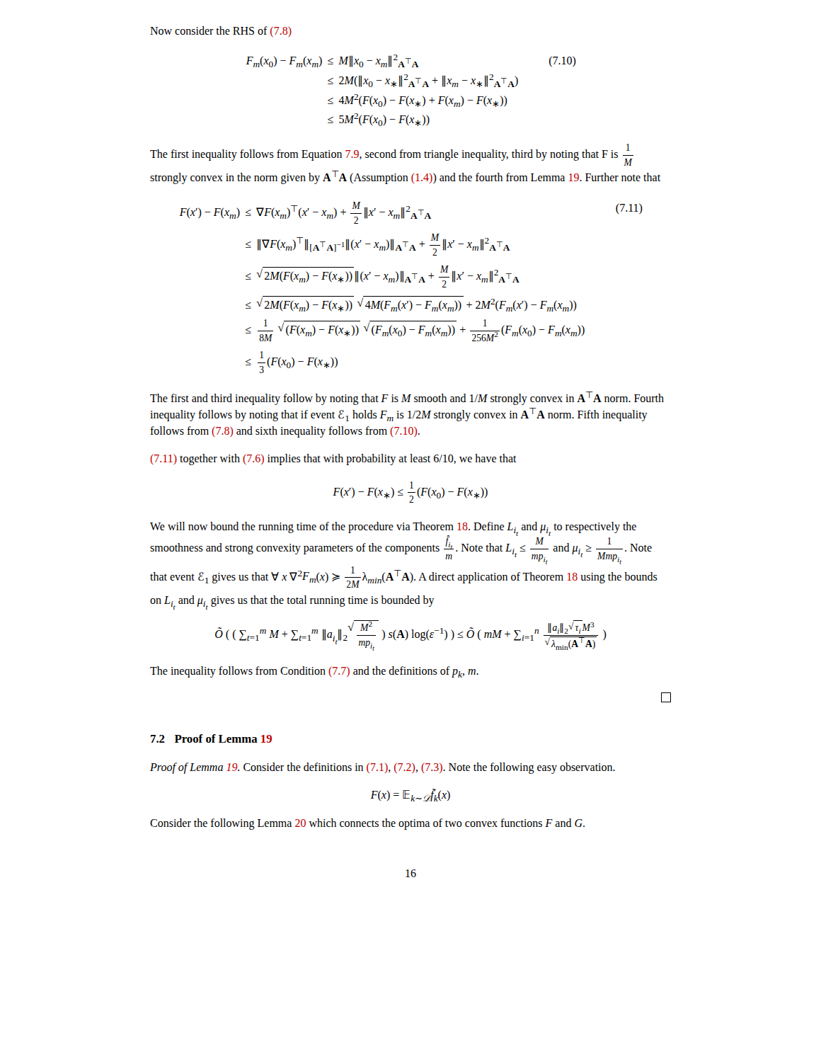Now consider the RHS of (7.8)
| F m ( x 0 ) − F m ( x m ) | ≤ | M ∥ x 0 − x m ∥ 2 A ⊤ A |
| | ≤ | 2 M (∥ x 0 − x ∗ ∥ 2 A ⊤ A + ∥ x m − x ∗ ∥ 2 A ⊤ A ) |
| | ≤ | 4 M 2 ( F ( x 0 ) − F ( x ∗ ) + F ( x m ) − F ( x ∗ )) |
| | ≤ | 5 M 2 ( F ( x 0 ) − F ( x ∗ )) |
(7.10)
The first inequality follows from Equation 7.9, second from triangle inequality, third by noting that F is 1 M strongly convex in the norm given by A⊤A (Assumption (1.4)) and the fourth from Lemma 19. Further note that
| F ( x ′) − F ( x m ) | ≤ | ∇ F ( x m ) ⊤ ( x ′ − x m ) + M 2 ∥ x ′ − x m ∥ 2 A ⊤ A |
| | ≤ | ∥∇ F ( x m ) ⊤ ∥ [ A ⊤ A ] −1 ∥( x ′ − x m )∥ A ⊤ A + M 2 ∥ x ′ − x m ∥ 2 A ⊤ A |
| | ≤ | 2 M ( F ( x m ) − F ( x ∗ )) ∥( x ′ − x m )∥ A ⊤ A + M 2 ∥ x ′ − x m ∥ 2 A ⊤ A |
| | ≤ | 2 M ( F ( x m ) − F ( x ∗ )) 4 M ( F m ( x ′) − F m ( x m )) + 2 M 2 ( F m ( x ′) − F m ( x m )) |
| | ≤ | 1 8 M ( F ( x m ) − F ( x ∗ )) ( F m ( x 0 ) − F m ( x m )) + 1 256 M 2 ( F m ( x 0 ) − F m ( x m )) |
| | ≤ | 1 3 ( F ( x 0 ) − F ( x ∗ )) |
(7.11)
The first and third inequality follow by noting that F is M smooth and 1/M strongly convex in A⊤A norm. Fourth inequality follows by noting that if event ℰ1 holds Fm is 1/2M strongly convex in A⊤A norm. Fifth inequality follows from (7.8) and sixth inequality follows from (7.10).
(7.11) together with (7.6) implies that with probability at least 6/10, we have that
F(x′) − F(x∗) ≤ 12(F(x0) − F(x∗))
We will now bound the running time of the procedure via Theorem 18. Define Lit and μit to respectively the smoothness and strong convexity parameters of the components f̂it m. Note that Lit ≤ Mmpit and μit ≥ 1 Mmpit. Note that event ℰ1 gives us that ∀ x ∇2Fm(x) ≽ 12Mλmin(A⊤A). A direct application of Theorem 18 using the bounds on Lit and μit gives us that the total running time is bounded by
Õ ( ( ∑t=1m M + ∑t=1m ∥ait∥2M2 mpit ) s(A) log(ε−1) ) ≤ Õ ( mM + ∑i=1n ∥ai∥2τi M3 λmin(A⊤A) )
The inequality follows from Condition (7.7) and the definitions of pk, m.
7.2 Proof of Lemma 19
Proof of Lemma 19. Consider the definitions in (7.1), (7.2), (7.3). Note the following easy observation.
F(x) = 𝔼k∼𝒟f̃k(x)
Consider the following Lemma 20 which connects the optima of two convex functions F and G.
16